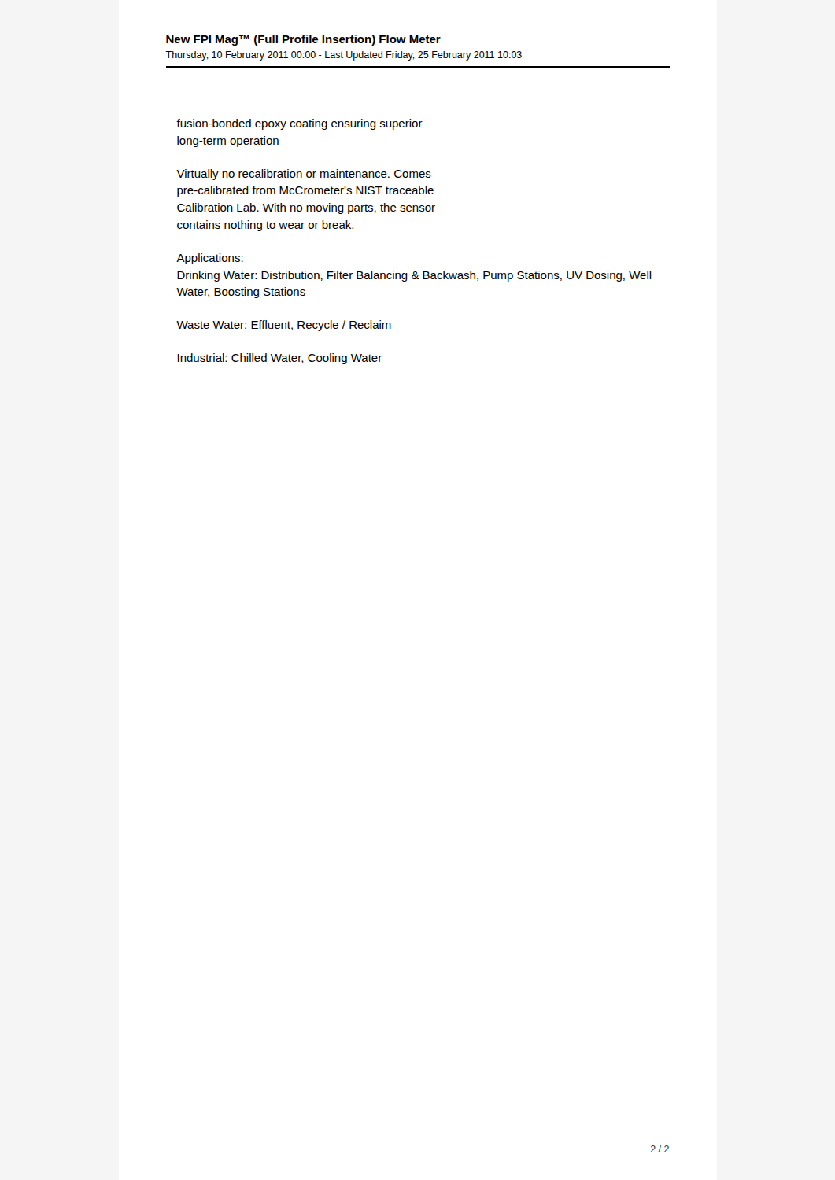New FPI Mag™ (Full Profile Insertion) Flow Meter
Thursday, 10 February 2011 00:00 - Last Updated Friday, 25 February 2011 10:03
fusion-bonded epoxy coating ensuring superior long-term operation
Virtually no recalibration or maintenance. Comes pre-calibrated from McCrometer's NIST traceable Calibration Lab. With no moving parts, the sensor contains nothing to wear or break.
Applications:
Drinking Water: Distribution, Filter Balancing & Backwash, Pump Stations, UV Dosing, Well Water, Boosting Stations
Waste Water: Effluent, Recycle / Reclaim
Industrial: Chilled Water, Cooling Water
2 / 2